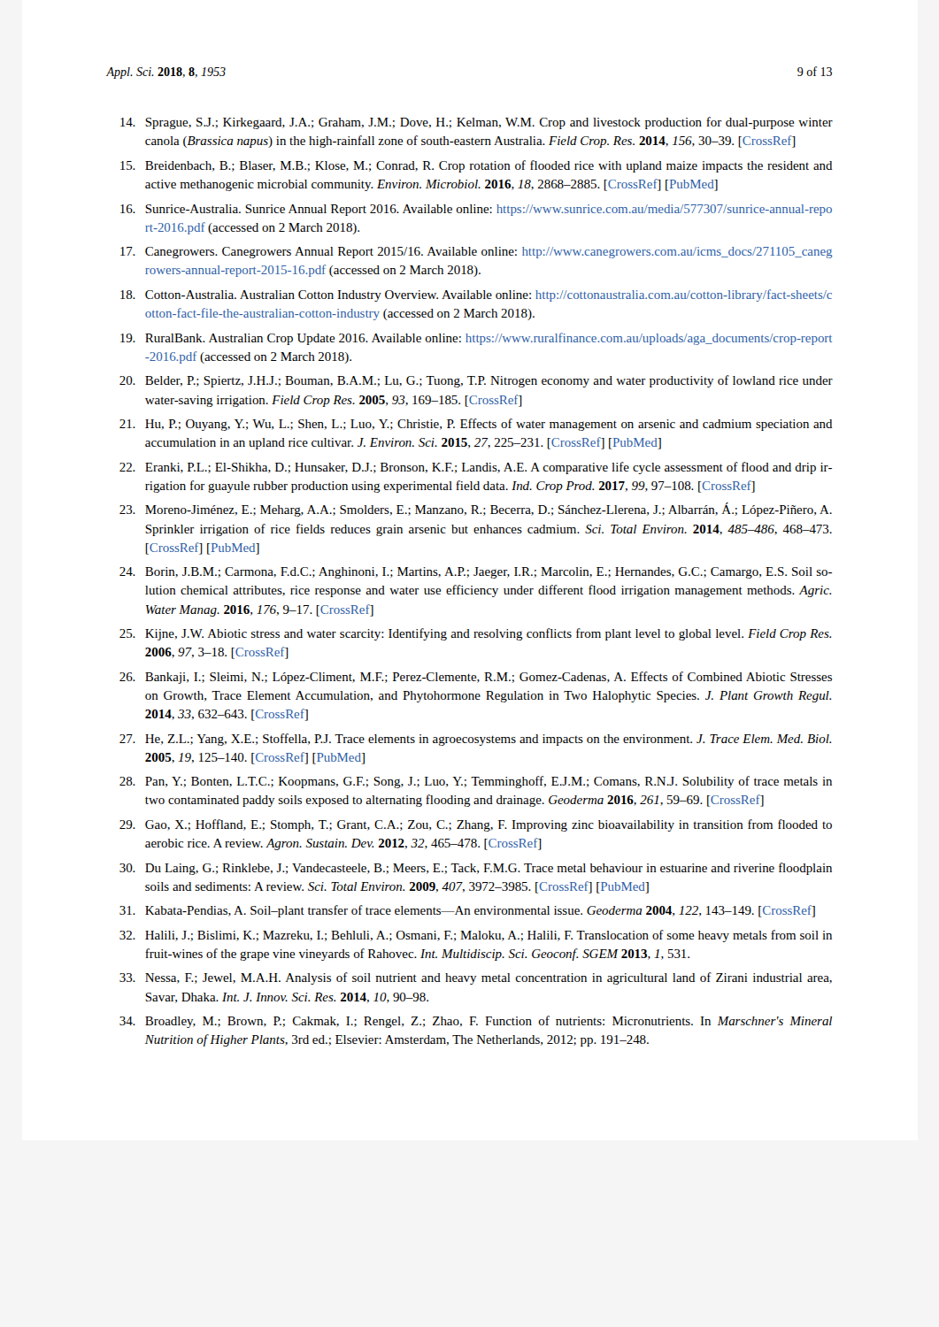Appl. Sci. 2018, 8, 1953 9 of 13
14. Sprague, S.J.; Kirkegaard, J.A.; Graham, J.M.; Dove, H.; Kelman, W.M. Crop and livestock production for dual-purpose winter canola (Brassica napus) in the high-rainfall zone of south-eastern Australia. Field Crop. Res. 2014, 156, 30–39. [CrossRef]
15. Breidenbach, B.; Blaser, M.B.; Klose, M.; Conrad, R. Crop rotation of flooded rice with upland maize impacts the resident and active methanogenic microbial community. Environ. Microbiol. 2016, 18, 2868–2885. [CrossRef] [PubMed]
16. Sunrice-Australia. Sunrice Annual Report 2016. Available online: https://www.sunrice.com.au/media/577307/sunrice-annual-report-2016.pdf (accessed on 2 March 2018).
17. Canegrowers. Canegrowers Annual Report 2015/16. Available online: http://www.canegrowers.com.au/icms_docs/271105_canegrowers-annual-report-2015-16.pdf (accessed on 2 March 2018).
18. Cotton-Australia. Australian Cotton Industry Overview. Available online: http://cottonaustralia.com.au/cotton-library/fact-sheets/cotton-fact-file-the-australian-cotton-industry (accessed on 2 March 2018).
19. RuralBank. Australian Crop Update 2016. Available online: https://www.ruralfinance.com.au/uploads/aga_documents/crop-report-2016.pdf (accessed on 2 March 2018).
20. Belder, P.; Spiertz, J.H.J.; Bouman, B.A.M.; Lu, G.; Tuong, T.P. Nitrogen economy and water productivity of lowland rice under water-saving irrigation. Field Crop Res. 2005, 93, 169–185. [CrossRef]
21. Hu, P.; Ouyang, Y.; Wu, L.; Shen, L.; Luo, Y.; Christie, P. Effects of water management on arsenic and cadmium speciation and accumulation in an upland rice cultivar. J. Environ. Sci. 2015, 27, 225–231. [CrossRef] [PubMed]
22. Eranki, P.L.; El-Shikha, D.; Hunsaker, D.J.; Bronson, K.F.; Landis, A.E. A comparative life cycle assessment of flood and drip irrigation for guayule rubber production using experimental field data. Ind. Crop Prod. 2017, 99, 97–108. [CrossRef]
23. Moreno-Jiménez, E.; Meharg, A.A.; Smolders, E.; Manzano, R.; Becerra, D.; Sánchez-Llerena, J.; Albarrán, Á.; López-Piñero, A. Sprinkler irrigation of rice fields reduces grain arsenic but enhances cadmium. Sci. Total Environ. 2014, 485–486, 468–473. [CrossRef] [PubMed]
24. Borin, J.B.M.; Carmona, F.d.C.; Anghinoni, I.; Martins, A.P.; Jaeger, I.R.; Marcolin, E.; Hernandes, G.C.; Camargo, E.S. Soil solution chemical attributes, rice response and water use efficiency under different flood irrigation management methods. Agric. Water Manag. 2016, 176, 9–17. [CrossRef]
25. Kijne, J.W. Abiotic stress and water scarcity: Identifying and resolving conflicts from plant level to global level. Field Crop Res. 2006, 97, 3–18. [CrossRef]
26. Bankaji, I.; Sleimi, N.; López-Climent, M.F.; Perez-Clemente, R.M.; Gomez-Cadenas, A. Effects of Combined Abiotic Stresses on Growth, Trace Element Accumulation, and Phytohormone Regulation in Two Halophytic Species. J. Plant Growth Regul. 2014, 33, 632–643. [CrossRef]
27. He, Z.L.; Yang, X.E.; Stoffella, P.J. Trace elements in agroecosystems and impacts on the environment. J. Trace Elem. Med. Biol. 2005, 19, 125–140. [CrossRef] [PubMed]
28. Pan, Y.; Bonten, L.T.C.; Koopmans, G.F.; Song, J.; Luo, Y.; Temminghoff, E.J.M.; Comans, R.N.J. Solubility of trace metals in two contaminated paddy soils exposed to alternating flooding and drainage. Geoderma 2016, 261, 59–69. [CrossRef]
29. Gao, X.; Hoffland, E.; Stomph, T.; Grant, C.A.; Zou, C.; Zhang, F. Improving zinc bioavailability in transition from flooded to aerobic rice. A review. Agron. Sustain. Dev. 2012, 32, 465–478. [CrossRef]
30. Du Laing, G.; Rinklebe, J.; Vandecasteele, B.; Meers, E.; Tack, F.M.G. Trace metal behaviour in estuarine and riverine floodplain soils and sediments: A review. Sci. Total Environ. 2009, 407, 3972–3985. [CrossRef] [PubMed]
31. Kabata-Pendias, A. Soil–plant transfer of trace elements—An environmental issue. Geoderma 2004, 122, 143–149. [CrossRef]
32. Halili, J.; Bislimi, K.; Mazreku, I.; Behluli, A.; Osmani, F.; Maloku, A.; Halili, F. Translocation of some heavy metals from soil in fruit-wines of the grape vine vineyards of Rahovec. Int. Multidiscip. Sci. Geoconf. SGEM 2013, 1, 531.
33. Nessa, F.; Jewel, M.A.H. Analysis of soil nutrient and heavy metal concentration in agricultural land of Zirani industrial area, Savar, Dhaka. Int. J. Innov. Sci. Res. 2014, 10, 90–98.
34. Broadley, M.; Brown, P.; Cakmak, I.; Rengel, Z.; Zhao, F. Function of nutrients: Micronutrients. In Marschner's Mineral Nutrition of Higher Plants, 3rd ed.; Elsevier: Amsterdam, The Netherlands, 2012; pp. 191–248.